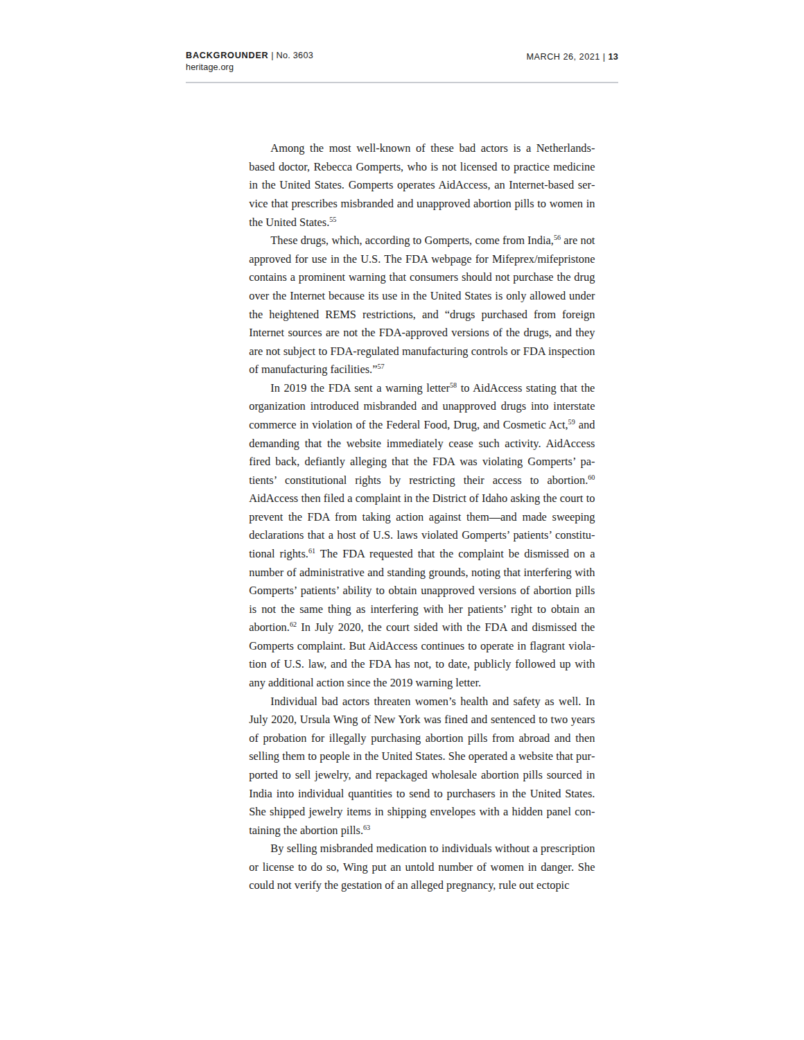BACKGROUNDER | No. 3603 heritage.org
MARCH 26, 2021 | 13
Among the most well-known of these bad actors is a Netherlands-based doctor, Rebecca Gomperts, who is not licensed to practice medicine in the United States. Gomperts operates AidAccess, an Internet-based service that prescribes misbranded and unapproved abortion pills to women in the United States.55
These drugs, which, according to Gomperts, come from India,56 are not approved for use in the U.S. The FDA webpage for Mifeprex/mifepristone contains a prominent warning that consumers should not purchase the drug over the Internet because its use in the United States is only allowed under the heightened REMS restrictions, and “drugs purchased from foreign Internet sources are not the FDA-approved versions of the drugs, and they are not subject to FDA-regulated manufacturing controls or FDA inspection of manufacturing facilities.”57
In 2019 the FDA sent a warning letter58 to AidAccess stating that the organization introduced misbranded and unapproved drugs into interstate commerce in violation of the Federal Food, Drug, and Cosmetic Act,59 and demanding that the website immediately cease such activity. AidAccess fired back, defiantly alleging that the FDA was violating Gomperts’ patients’ constitutional rights by restricting their access to abortion.60 AidAccess then filed a complaint in the District of Idaho asking the court to prevent the FDA from taking action against them—and made sweeping declarations that a host of U.S. laws violated Gomperts’ patients’ constitutional rights.61 The FDA requested that the complaint be dismissed on a number of administrative and standing grounds, noting that interfering with Gomperts’ patients’ ability to obtain unapproved versions of abortion pills is not the same thing as interfering with her patients’ right to obtain an abortion.62 In July 2020, the court sided with the FDA and dismissed the Gomperts complaint. But AidAccess continues to operate in flagrant violation of U.S. law, and the FDA has not, to date, publicly followed up with any additional action since the 2019 warning letter.
Individual bad actors threaten women’s health and safety as well. In July 2020, Ursula Wing of New York was fined and sentenced to two years of probation for illegally purchasing abortion pills from abroad and then selling them to people in the United States. She operated a website that purported to sell jewelry, and repackaged wholesale abortion pills sourced in India into individual quantities to send to purchasers in the United States. She shipped jewelry items in shipping envelopes with a hidden panel containing the abortion pills.63
By selling misbranded medication to individuals without a prescription or license to do so, Wing put an untold number of women in danger. She could not verify the gestation of an alleged pregnancy, rule out ectopic